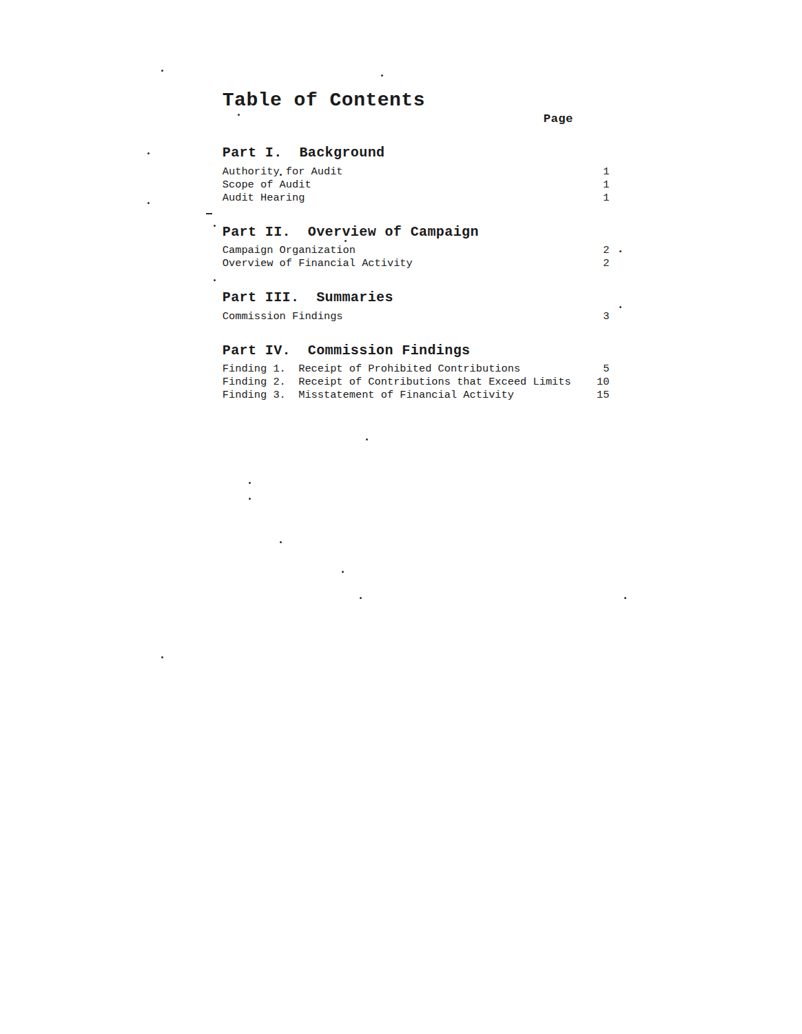Table of Contents
Page
Part I. Background
| Authority for Audit | 1 |
| Scope of Audit | 1 |
| Audit Hearing | 1 |
Part II. Overview of Campaign
| Campaign Organization | 2 |
| Overview of Financial Activity | 2 |
Part III. Summaries
| Commission Findings | 3 |
Part IV. Commission Findings
| Finding 1. Receipt of Prohibited Contributions | 5 |
| Finding 2. Receipt of Contributions that Exceed Limits | 10 |
| Finding 3. Misstatement of Financial Activity | 15 |